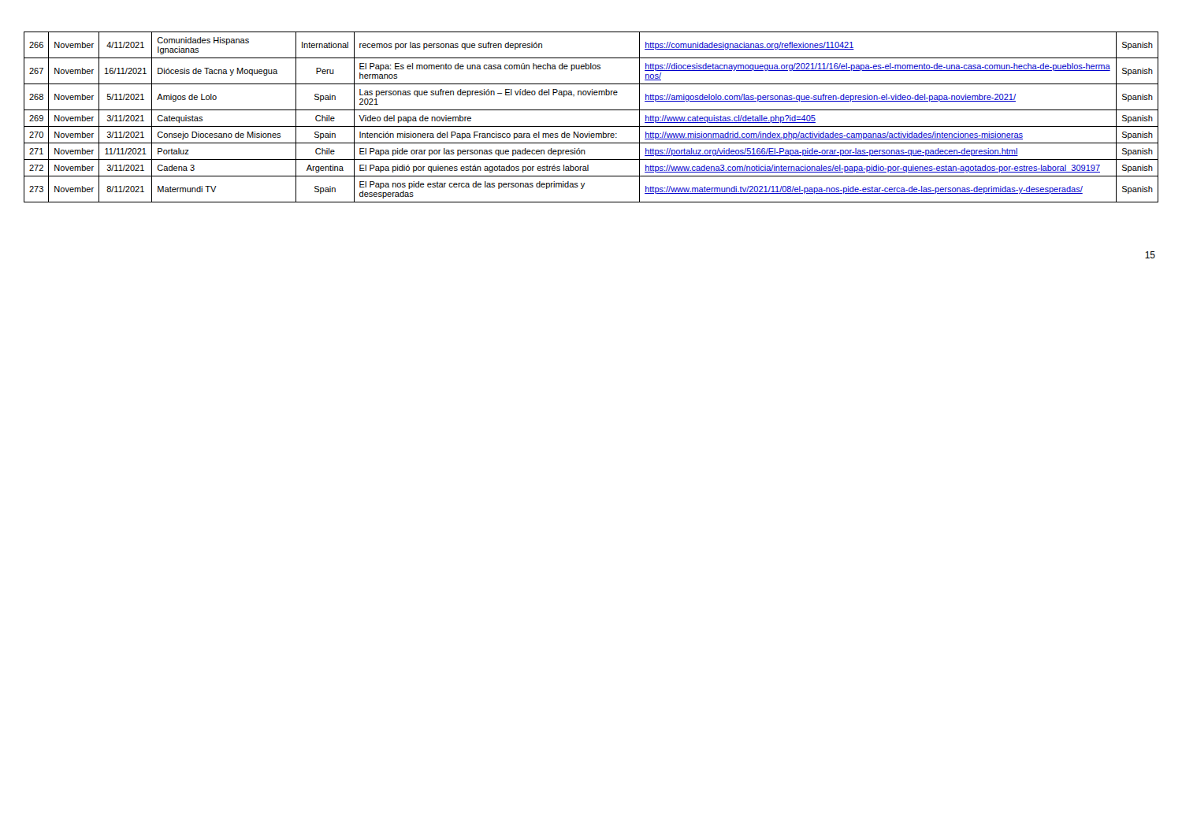| 266 | November | 4/11/2021 | Comunidades Hispanas Ignacianas | International | recemos por las personas que sufren depresión | https://comunidadesignacianas.org/reflexiones/110421 | Spanish |
| 267 | November | 16/11/2021 | Diócesis de Tacna y Moquegua | Peru | El Papa: Es el momento de una casa común hecha de pueblos hermanos | https://diocesisdetacnaymoquegua.org/2021/11/16/el-papa-es-el-momento-de-una-casa-comun-hecha-de-pueblos-hermanos/ | Spanish |
| 268 | November | 5/11/2021 | Amigos de Lolo | Spain | Las personas que sufren depresión – El vídeo del Papa, noviembre 2021 | https://amigosdelolo.com/las-personas-que-sufren-depresion-el-video-del-papa-noviembre-2021/ | Spanish |
| 269 | November | 3/11/2021 | Catequistas | Chile | Video del papa de noviembre | http://www.catequistas.cl/detalle.php?id=405 | Spanish |
| 270 | November | 3/11/2021 | Consejo Diocesano de Misiones | Spain | Intención misionera del Papa Francisco para el mes de Noviembre: | http://www.misionmadrid.com/index.php/actividades-campanas/actividades/intenciones-misioneras | Spanish |
| 271 | November | 11/11/2021 | Portaluz | Chile | El Papa pide orar por las personas que padecen depresión | https://portaluz.org/videos/5166/El-Papa-pide-orar-por-las-personas-que-padecen-depresion.html | Spanish |
| 272 | November | 3/11/2021 | Cadena 3 | Argentina | El Papa pidió por quienes están agotados por estrés laboral | https://www.cadena3.com/noticia/internacionales/el-papa-pidio-por-quienes-estan-agotados-por-estres-laboral_309197 | Spanish |
| 273 | November | 8/11/2021 | Matermundi TV | Spain | El Papa nos pide estar cerca de las personas deprimidas y desesperadas | https://www.matermundi.tv/2021/11/08/el-papa-nos-pide-estar-cerca-de-las-personas-deprimidas-y-desesperadas/ | Spanish |
15